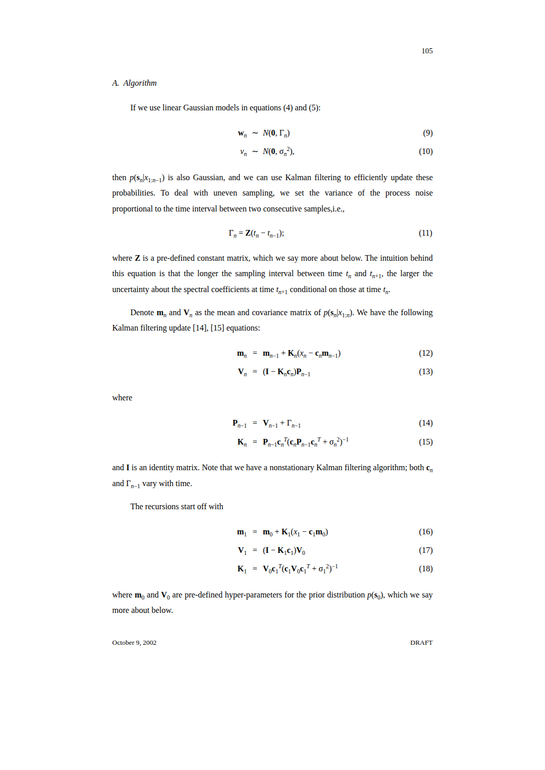105
A. Algorithm
If we use linear Gaussian models in equations (4) and (5):
| w n | ∼ | N ( 0 , Γ n ) | (9) |
| v n | ∼ | N ( 0 , σ n 2 ), | (10) |
then p(sn|x1:n−1) is also Gaussian, and we can use Kalman filtering to efficiently update these probabilities. To deal with uneven sampling, we set the variance of the process noise proportional to the time interval between two consecutive samples,i.e.,
| Γ n = Z ( t n − t n −1 ); | (11) |
where Z is a pre-defined constant matrix, which we say more about below. The intuition behind this equation is that the longer the sampling interval between time tn and tn+1, the larger the uncertainty about the spectral coefficients at time tn+1 conditional on those at time tn.
Denote mn and Vn as the mean and covariance matrix of p(sn|x1:n). We have the following Kalman filtering update [14], [15] equations:
| m n | = | m n −1 + K n ( x n − c n m n −1 ) | (12) |
| V n | = | ( I − K n c n ) P n −1 | (13) |
where
| P n −1 | = | V n −1 + Γ n −1 | (14) |
| K n | = | P n −1 c n T ( c n P n −1 c n T + σ n 2 ) −1 | (15) |
and I is an identity matrix. Note that we have a nonstationary Kalman filtering algorithm; both cn and Γn−1 vary with time.
The recursions start off with
| m 1 | = | m 0 + K 1 ( x 1 − c 1 m 0 ) | (16) |
| V 1 | = | ( I − K 1 c 1 ) V 0 | (17) |
| K 1 | = | V 0 c 1 T ( c 1 V 0 c 1 T + σ 1 2 ) −1 | (18) |
where m0 and V0 are pre-defined hyper-parameters for the prior distribution p(s0), which we say more about below.
October 9, 2002 DRAFT